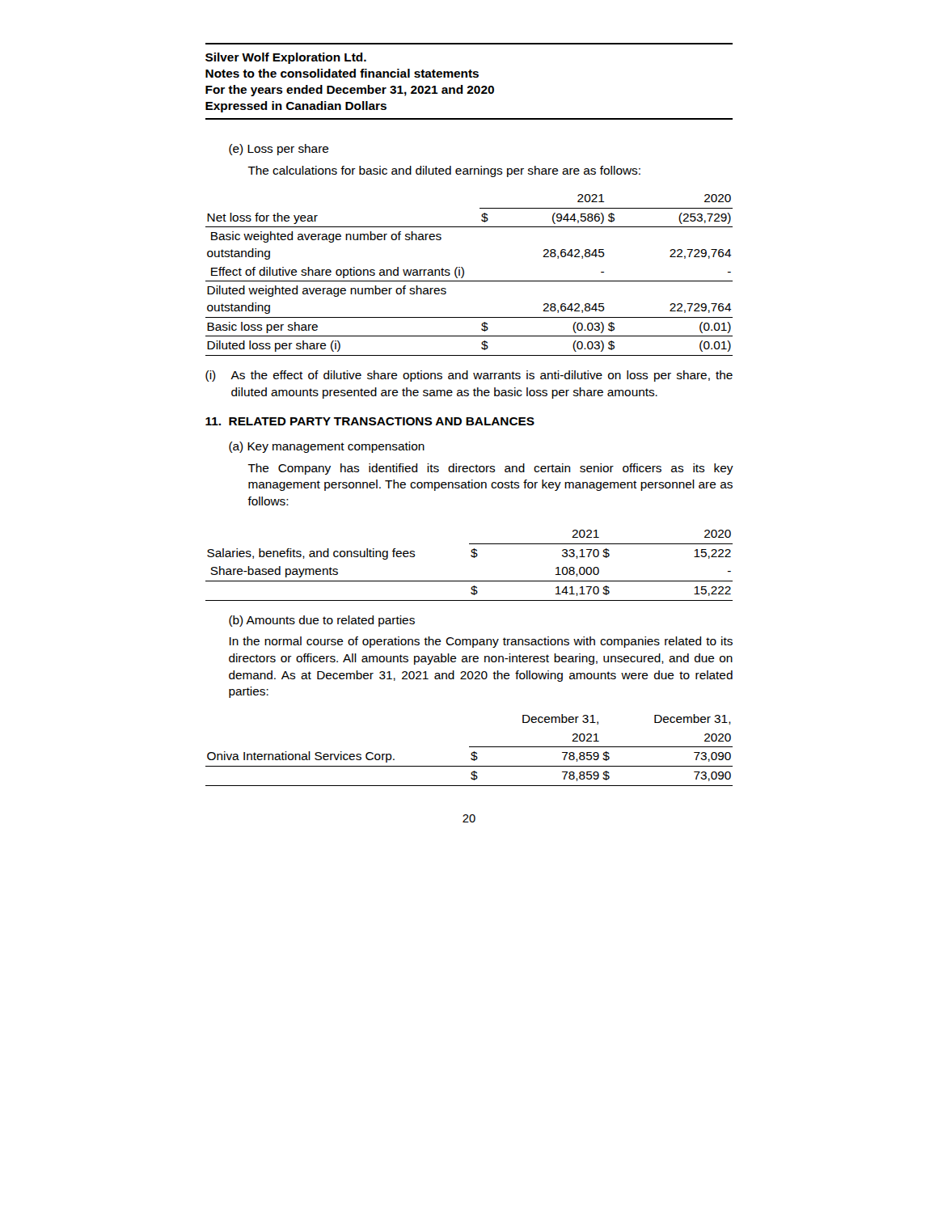Silver Wolf Exploration Ltd.
Notes to the consolidated financial statements
For the years ended December 31, 2021 and 2020
Expressed in Canadian Dollars
(e) Loss per share
The calculations for basic and diluted earnings per share are as follows:
| | 2021 | 2020 |
| Net loss for the year | $ | (944,586) | $ | (253,729) |
| Basic weighted average number of shares outstanding | | 28,642,845 | | 22,729,764 |
| Effect of dilutive share options and warrants (i) | | - | | - |
| Diluted weighted average number of shares outstanding | | 28,642,845 | | 22,729,764 |
| Basic loss per share | $ | (0.03) | $ | (0.01) |
| Diluted loss per share (i) | $ | (0.03) | $ | (0.01) |
(i)
As the effect of dilutive share options and warrants is anti-dilutive on loss per share, the diluted amounts presented are the same as the basic loss per share amounts.
11. RELATED PARTY TRANSACTIONS AND BALANCES
(a) Key management compensation
The Company has identified its directors and certain senior officers as its key management personnel. The compensation costs for key management personnel are as follows:
| | 2021 | 2020 |
| Salaries, benefits, and consulting fees | $ | 33,170 | $ | 15,222 |
| Share-based payments | | 108,000 | | - |
| | $ | 141,170 | $ | 15,222 |
(b) Amounts due to related parties
In the normal course of operations the Company transactions with companies related to its directors or officers. All amounts payable are non-interest bearing, unsecured, and due on demand. As at December 31, 2021 and 2020 the following amounts were due to related parties:
| | December 31, | December 31, |
| | 2021 | 2020 |
| Oniva International Services Corp. | $ | 78,859 | $ | 73,090 |
| | $ | 78,859 | $ | 73,090 |
20